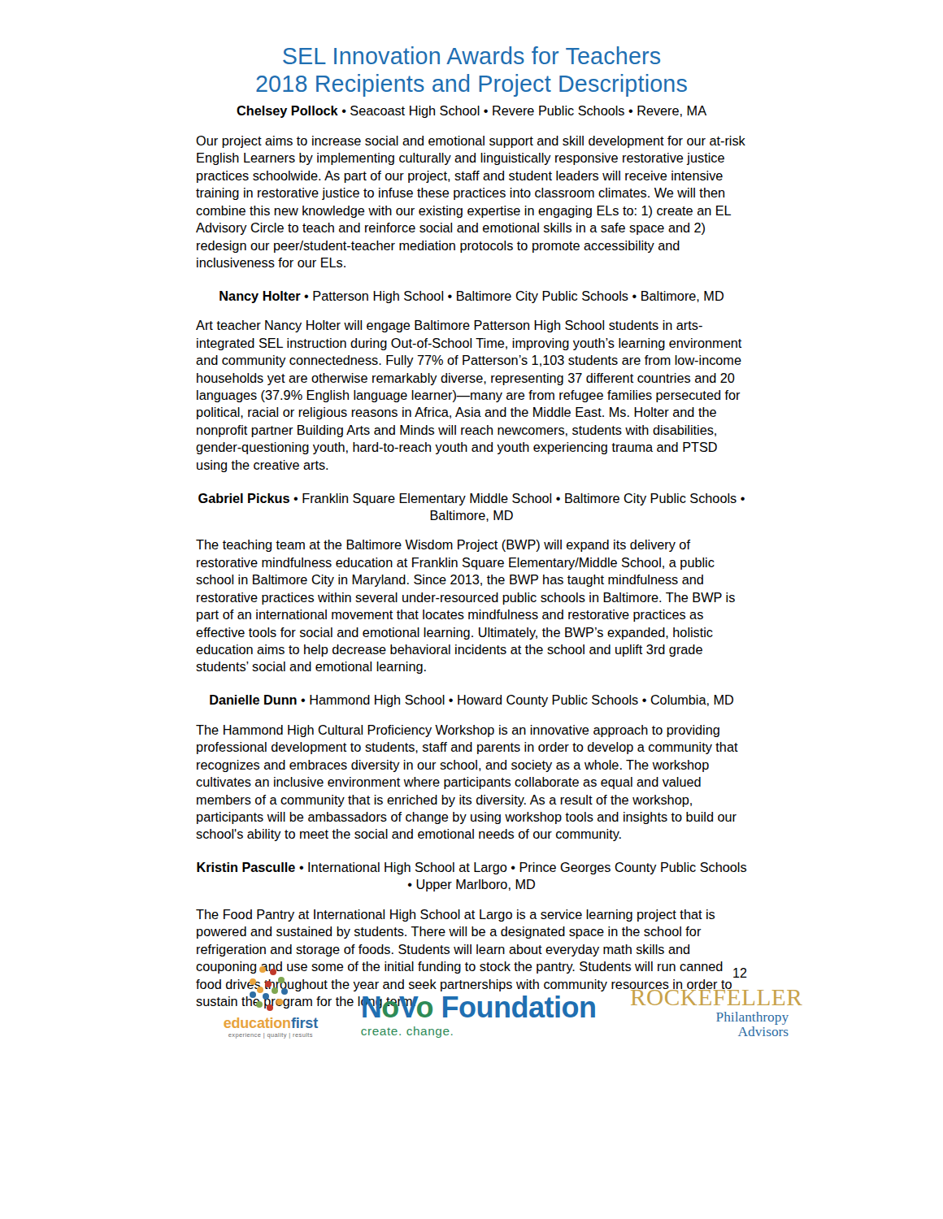SEL Innovation Awards for Teachers 2018 Recipients and Project Descriptions
Chelsey Pollock • Seacoast High School • Revere Public Schools • Revere, MA
Our project aims to increase social and emotional support and skill development for our at-risk English Learners by implementing culturally and linguistically responsive restorative justice practices schoolwide. As part of our project, staff and student leaders will receive intensive training in restorative justice to infuse these practices into classroom climates. We will then combine this new knowledge with our existing expertise in engaging ELs to: 1) create an EL Advisory Circle to teach and reinforce social and emotional skills in a safe space and 2) redesign our peer/student-teacher mediation protocols to promote accessibility and inclusiveness for our ELs.
Nancy Holter • Patterson High School • Baltimore City Public Schools • Baltimore, MD
Art teacher Nancy Holter will engage Baltimore Patterson High School students in arts-integrated SEL instruction during Out-of-School Time, improving youth’s learning environment and community connectedness. Fully 77% of Patterson’s 1,103 students are from low-income households yet are otherwise remarkably diverse, representing 37 different countries and 20 languages (37.9% English language learner)—many are from refugee families persecuted for political, racial or religious reasons in Africa, Asia and the Middle East. Ms. Holter and the nonprofit partner Building Arts and Minds will reach newcomers, students with disabilities, gender-questioning youth, hard-to-reach youth and youth experiencing trauma and PTSD using the creative arts.
Gabriel Pickus • Franklin Square Elementary Middle School • Baltimore City Public Schools • Baltimore, MD
The teaching team at the Baltimore Wisdom Project (BWP) will expand its delivery of restorative mindfulness education at Franklin Square Elementary/Middle School, a public school in Baltimore City in Maryland. Since 2013, the BWP has taught mindfulness and restorative practices within several under-resourced public schools in Baltimore. The BWP is part of an international movement that locates mindfulness and restorative practices as effective tools for social and emotional learning. Ultimately, the BWP’s expanded, holistic education aims to help decrease behavioral incidents at the school and uplift 3rd grade students’ social and emotional learning.
Danielle Dunn • Hammond High School • Howard County Public Schools • Columbia, MD
The Hammond High Cultural Proficiency Workshop is an innovative approach to providing professional development to students, staff and parents in order to develop a community that recognizes and embraces diversity in our school, and society as a whole. The workshop cultivates an inclusive environment where participants collaborate as equal and valued members of a community that is enriched by its diversity. As a result of the workshop, participants will be ambassadors of change by using workshop tools and insights to build our school's ability to meet the social and emotional needs of our community.
Kristin Pasculle • International High School at Largo • Prince Georges County Public Schools • Upper Marlboro, MD
The Food Pantry at International High School at Largo is a service learning project that is powered and sustained by students. There will be a designated space in the school for refrigeration and storage of foods. Students will learn about everyday math skills and couponing and use some of the initial funding to stock the pantry. Students will run canned food drives throughout the year and seek partnerships with community resources in order to sustain the program for the long term.
12
education first
experience | quality | results
No Vo Foundation
create. change.
ROCKEFELLER
PhilanthropyAdvisors